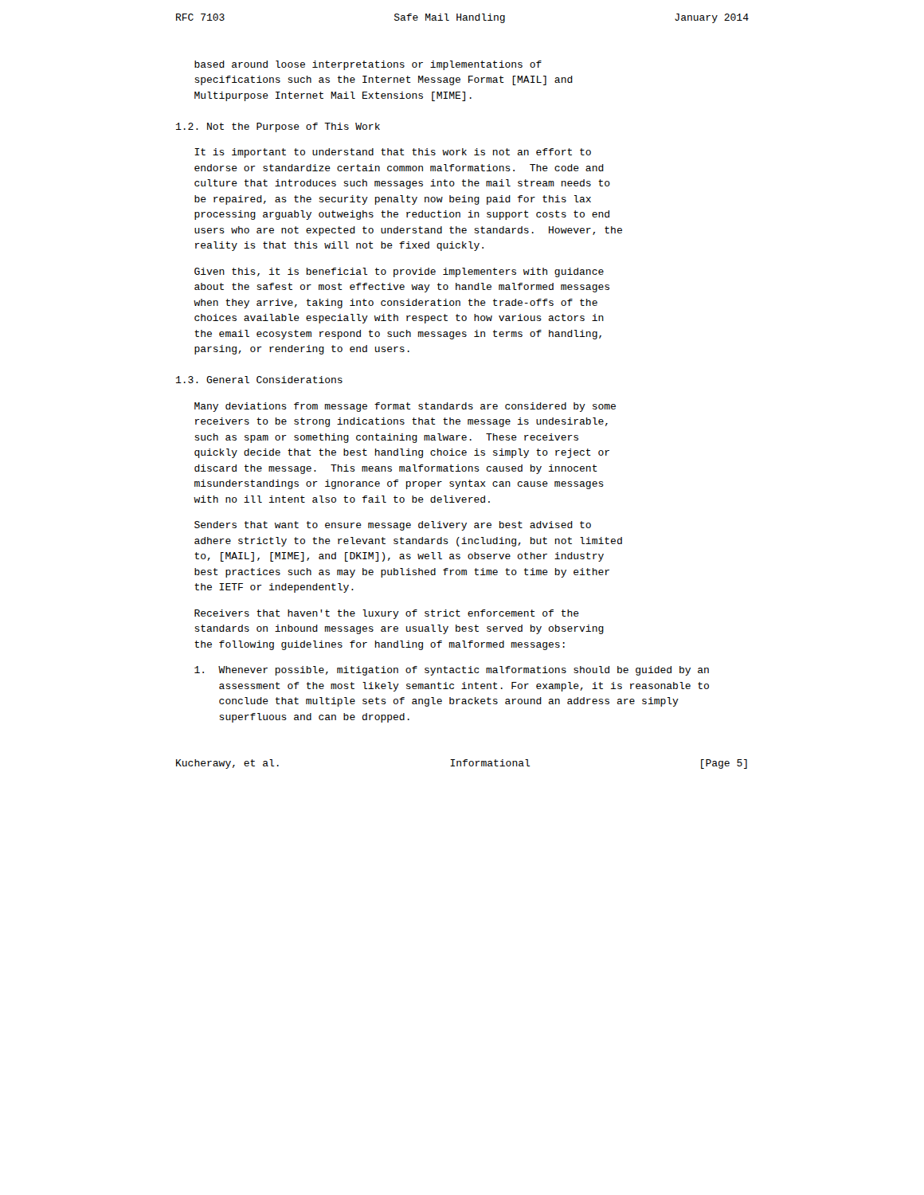RFC 7103 Safe Mail Handling January 2014
based around loose interpretations or implementations of specifications such as the Internet Message Format [MAIL] and Multipurpose Internet Mail Extensions [MIME].
1.2. Not the Purpose of This Work
It is important to understand that this work is not an effort to endorse or standardize certain common malformations. The code and culture that introduces such messages into the mail stream needs to be repaired, as the security penalty now being paid for this lax processing arguably outweighs the reduction in support costs to end users who are not expected to understand the standards. However, the reality is that this will not be fixed quickly.
Given this, it is beneficial to provide implementers with guidance about the safest or most effective way to handle malformed messages when they arrive, taking into consideration the trade-offs of the choices available especially with respect to how various actors in the email ecosystem respond to such messages in terms of handling, parsing, or rendering to end users.
1.3. General Considerations
Many deviations from message format standards are considered by some receivers to be strong indications that the message is undesirable, such as spam or something containing malware. These receivers quickly decide that the best handling choice is simply to reject or discard the message. This means malformations caused by innocent misunderstandings or ignorance of proper syntax can cause messages with no ill intent also to fail to be delivered.
Senders that want to ensure message delivery are best advised to adhere strictly to the relevant standards (including, but not limited to, [MAIL], [MIME], and [DKIM]), as well as observe other industry best practices such as may be published from time to time by either the IETF or independently.
Receivers that haven't the luxury of strict enforcement of the standards on inbound messages are usually best served by observing the following guidelines for handling of malformed messages:
1. Whenever possible, mitigation of syntactic malformations should be guided by an assessment of the most likely semantic intent. For example, it is reasonable to conclude that multiple sets of angle brackets around an address are simply superfluous and can be dropped.
Kucherawy, et al. Informational [Page 5]